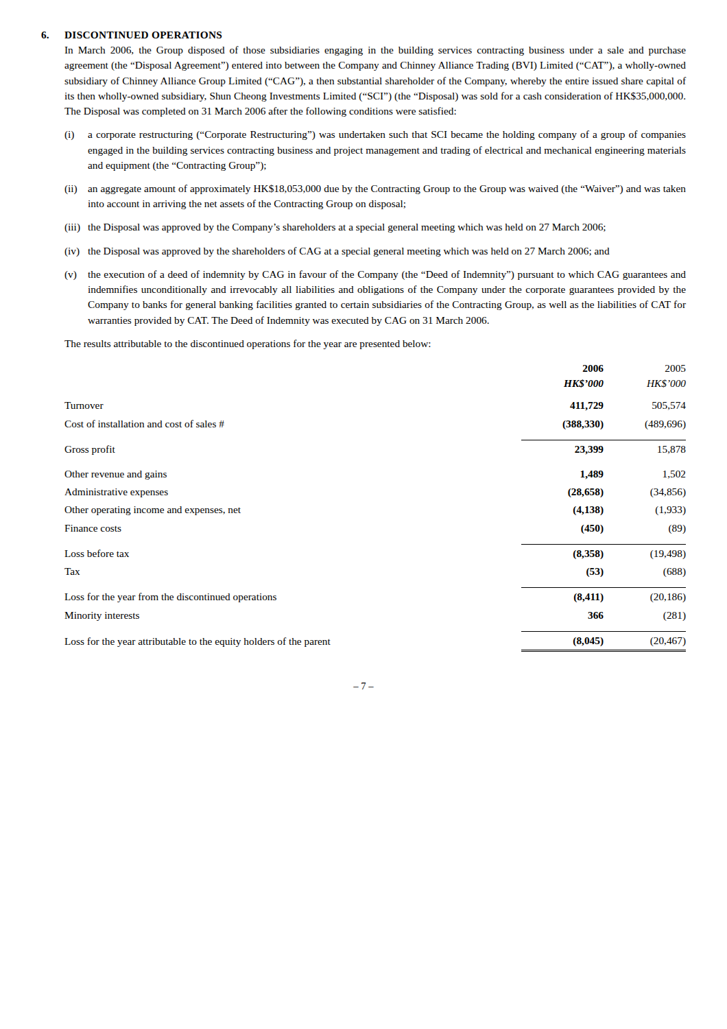6.
DISCONTINUED OPERATIONS
In March 2006, the Group disposed of those subsidiaries engaging in the building services contracting business under a sale and purchase agreement (the “Disposal Agreement”) entered into between the Company and Chinney Alliance Trading (BVI) Limited (“CAT”), a wholly-owned subsidiary of Chinney Alliance Group Limited (“CAG”), a then substantial shareholder of the Company, whereby the entire issued share capital of its then wholly-owned subsidiary, Shun Cheong Investments Limited (“SCI”) (the “Disposal) was sold for a cash consideration of HK$35,000,000. The Disposal was completed on 31 March 2006 after the following conditions were satisfied:
(i) a corporate restructuring (“Corporate Restructuring”) was undertaken such that SCI became the holding company of a group of companies engaged in the building services contracting business and project management and trading of electrical and mechanical engineering materials and equipment (the “Contracting Group”);
(ii) an aggregate amount of approximately HK$18,053,000 due by the Contracting Group to the Group was waived (the “Waiver”) and was taken into account in arriving the net assets of the Contracting Group on disposal;
(iii) the Disposal was approved by the Company’s shareholders at a special general meeting which was held on 27 March 2006;
(iv) the Disposal was approved by the shareholders of CAG at a special general meeting which was held on 27 March 2006; and
(v) the execution of a deed of indemnity by CAG in favour of the Company (the “Deed of Indemnity”) pursuant to which CAG guarantees and indemnifies unconditionally and irrevocably all liabilities and obligations of the Company under the corporate guarantees provided by the Company to banks for general banking facilities granted to certain subsidiaries of the Contracting Group, as well as the liabilities of CAT for warranties provided by CAT. The Deed of Indemnity was executed by CAG on 31 March 2006.
The results attributable to the discontinued operations for the year are presented below:
| | 2006 | 2005 |
| --- | --- | --- |
| | HK$’000 | HK$’000 |
| Turnover | 411,729 | 505,574 |
| Cost of installation and cost of sales # | (388,330) | (489,696) |
| Gross profit | 23,399 | 15,878 |
| Other revenue and gains | 1,489 | 1,502 |
| Administrative expenses | (28,658) | (34,856) |
| Other operating income and expenses, net | (4,138) | (1,933) |
| Finance costs | (450) | (89) |
| Loss before tax | (8,358) | (19,498) |
| Tax | (53) | (688) |
| Loss for the year from the discontinued operations | (8,411) | (20,186) |
| Minority interests | 366 | (281) |
| Loss for the year attributable to the equity holders of the parent | (8,045) | (20,467) |
– 7 –